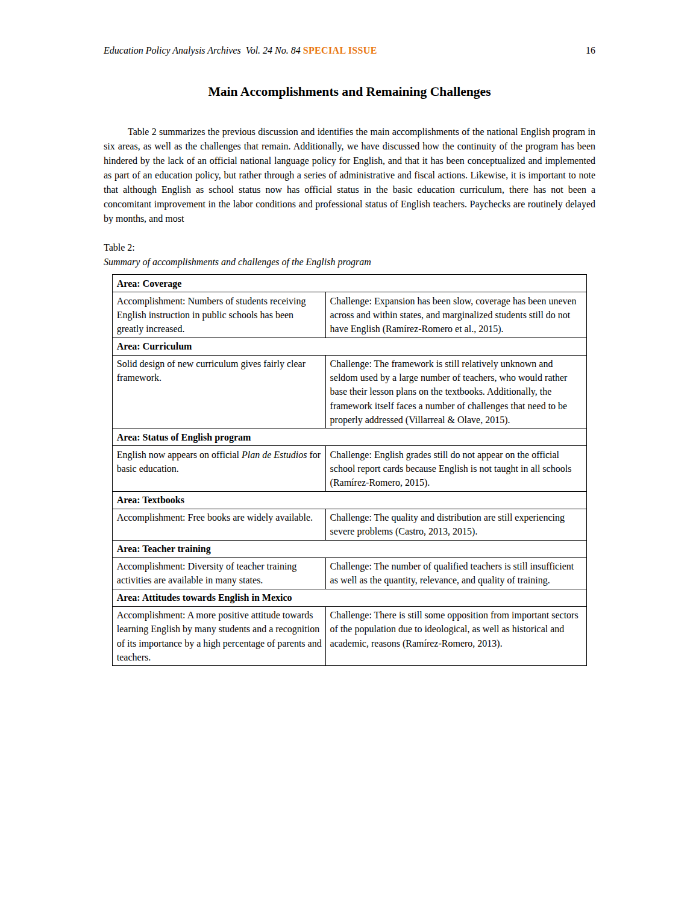Education Policy Analysis Archives Vol. 24 No. 84 SPECIAL ISSUE 16
Main Accomplishments and Remaining Challenges
Table 2 summarizes the previous discussion and identifies the main accomplishments of the national English program in six areas, as well as the challenges that remain. Additionally, we have discussed how the continuity of the program has been hindered by the lack of an official national language policy for English, and that it has been conceptualized and implemented as part of an education policy, but rather through a series of administrative and fiscal actions. Likewise, it is important to note that although English as school status now has official status in the basic education curriculum, there has not been a concomitant improvement in the labor conditions and professional status of English teachers. Paychecks are routinely delayed by months, and most
Table 2:
Summary of accomplishments and challenges of the English program
| Area: Coverage |
| Accomplishment: Numbers of students receiving English instruction in public schools has been greatly increased. | Challenge: Expansion has been slow, coverage has been uneven across and within states, and marginalized students still do not have English (Ramírez-Romero et al., 2015). |
| Area: Curriculum |
| Solid design of new curriculum gives fairly clear framework. | Challenge: The framework is still relatively unknown and seldom used by a large number of teachers, who would rather base their lesson plans on the textbooks. Additionally, the framework itself faces a number of challenges that need to be properly addressed (Villarreal & Olave, 2015). |
| Area: Status of English program |
| English now appears on official Plan de Estudios for basic education. | Challenge: English grades still do not appear on the official school report cards because English is not taught in all schools (Ramírez-Romero, 2015). |
| Area: Textbooks |
| Accomplishment: Free books are widely available. | Challenge: The quality and distribution are still experiencing severe problems (Castro, 2013, 2015). |
| Area: Teacher training |
| Accomplishment: Diversity of teacher training activities are available in many states. | Challenge: The number of qualified teachers is still insufficient as well as the quantity, relevance, and quality of training. |
| Area: Attitudes towards English in Mexico |
| Accomplishment: A more positive attitude towards learning English by many students and a recognition of its importance by a high percentage of parents and teachers. | Challenge: There is still some opposition from important sectors of the population due to ideological, as well as historical and academic, reasons (Ramírez-Romero, 2013). |